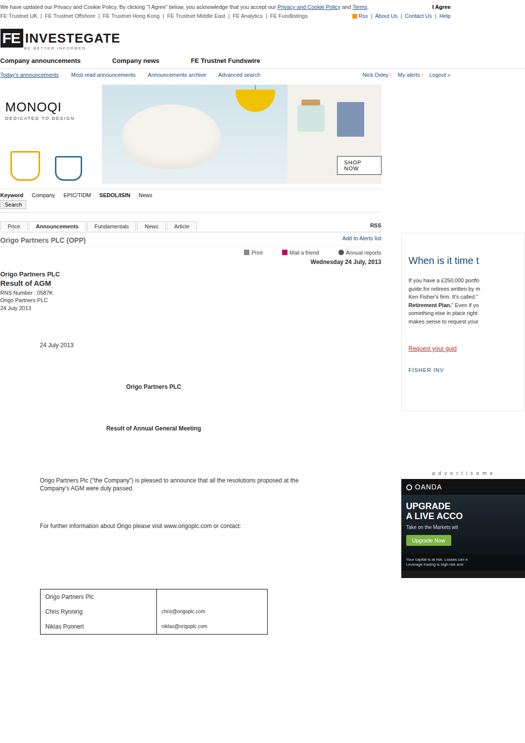We have updated our Privacy and Cookie Policy. By clicking "I Agree" below, you acknowledge that you accept our Privacy and Cookie Policy and Terms. I Agree
FE Trustnet UK | FE Trustnet Offshore | FE Trustnet Hong Kong | FE Trustnet Middle East | FE Analytics | FE Fundlistings Rss | About Us | Contact Us | Help
FE INVESTEGATE BE BETTER INFORMED
Company announcements Company news FE Trustnet Fundswire
Today's announcements Most read announcements Announcements archive Advanced search Nick Oxley | My alerts | Logout »
▸▸ ⓘ
MONOQI
DEDICATED TO DESIGN
SHOP NOW
Keyword Company EPIC/TIDM SEDOL/ISIN News
Search
Price
Announcements
Fundamentals
News
Article
RSS
Origo Partners PLC (OPP)
Add to Alerts list
Print Mail a friend Annual reports
Wednesday 24 July, 2013
Origo Partners PLC
Result of AGM
RNS Number : 0587K
Origo Partners PLC
24 July 2013
24 July 2013
Origo Partners PLC
Result of Annual General Meeting
Origo Partners Plc ("the Company") is pleased to announce that all the resolutions proposed at the Company's AGM were duly passed.
For further information about Origo please visit www.origoplc.com or contact:
| Origo Partners Plc | |
| Chris Rynning | chris@origoplc.com |
| Niklas Ponnert | niklas@origoplc.com |
When is it time t
If you have a £250,000 portfo
guide for retirees written by m
Ken Fisher's firm. It's called "
Retirement Plan." Even if yo
something else in place right
makes sense to request your
Request your guid
FISHER INV
a d v e r t i s e m e
OANDA
UPGRADE
A LIVE ACCO
Take on the Markets wit
Upgrade Now
Your capital is at risk. Losses can e
Leverage trading is high risk and